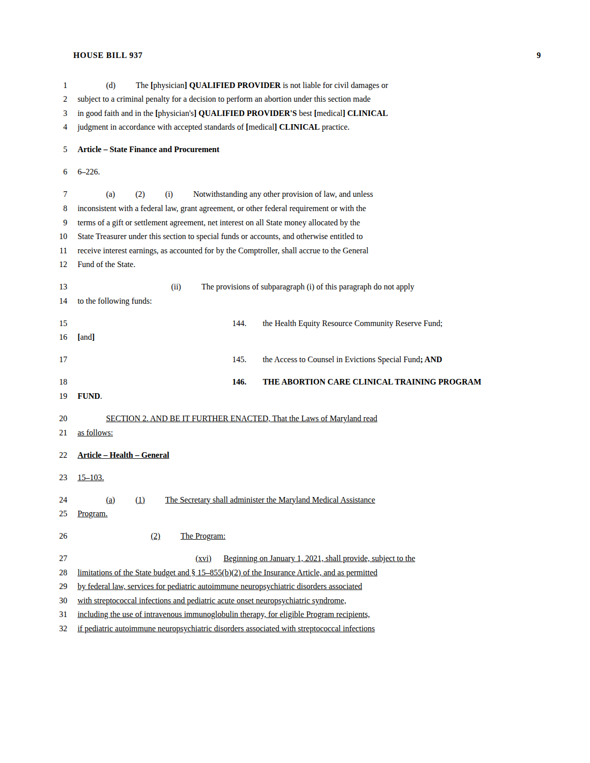HOUSE BILL 937 9
| 1 | (d) The [ physician ] QUALIFIED PROVIDER is not liable for civil damages or |
| 2 | subject to a criminal penalty for a decision to perform an abortion under this section made |
| 3 | in good faith and in the [ physician's ] QUALIFIED PROVIDER'S best [ medical ] CLINICAL |
| 4 | judgment in accordance with accepted standards of [ medical ] CLINICAL practice. |
| 5 | Article – State Finance and Procurement |
| 6 | 6–226. |
| 7 | (a) (2) (i) Notwithstanding any other provision of law, and unless |
| 8 | inconsistent with a federal law, grant agreement, or other federal requirement or with the |
| 9 | terms of a gift or settlement agreement, net interest on all State money allocated by the |
| 10 | State Treasurer under this section to special funds or accounts, and otherwise entitled to |
| 11 | receive interest earnings, as accounted for by the Comptroller, shall accrue to the General |
| 12 | Fund of the State. |
| 13 | (ii) The provisions of subparagraph (i) of this paragraph do not apply |
| 14 | to the following funds: |
| 15 | 144. the Health Equity Resource Community Reserve Fund; |
| 16 | [ and ] |
| 17 | 145. the Access to Counsel in Evictions Special Fund ; AND |
| 18 | 146. THE ABORTION CARE CLINICAL TRAINING PROGRAM |
| 19 | FUND . |
| 20 | SECTION 2. AND BE IT FURTHER ENACTED, That the Laws of Maryland read |
| 21 | as follows: |
| 22 | Article – Health – General |
| 23 | 15–103. |
| 24 | (a) (1) The Secretary shall administer the Maryland Medical Assistance |
| 25 | Program. |
| 26 | (2) The Program: |
| 27 | (xvi) Beginning on January 1, 2021, shall provide, subject to the |
| 28 | limitations of the State budget and § 15–855(b)(2) of the Insurance Article, and as permitted |
| 29 | by federal law, services for pediatric autoimmune neuropsychiatric disorders associated |
| 30 | with streptococcal infections and pediatric acute onset neuropsychiatric syndrome, |
| 31 | including the use of intravenous immunoglobulin therapy, for eligible Program recipients, |
| 32 | if pediatric autoimmune neuropsychiatric disorders associated with streptococcal infections |